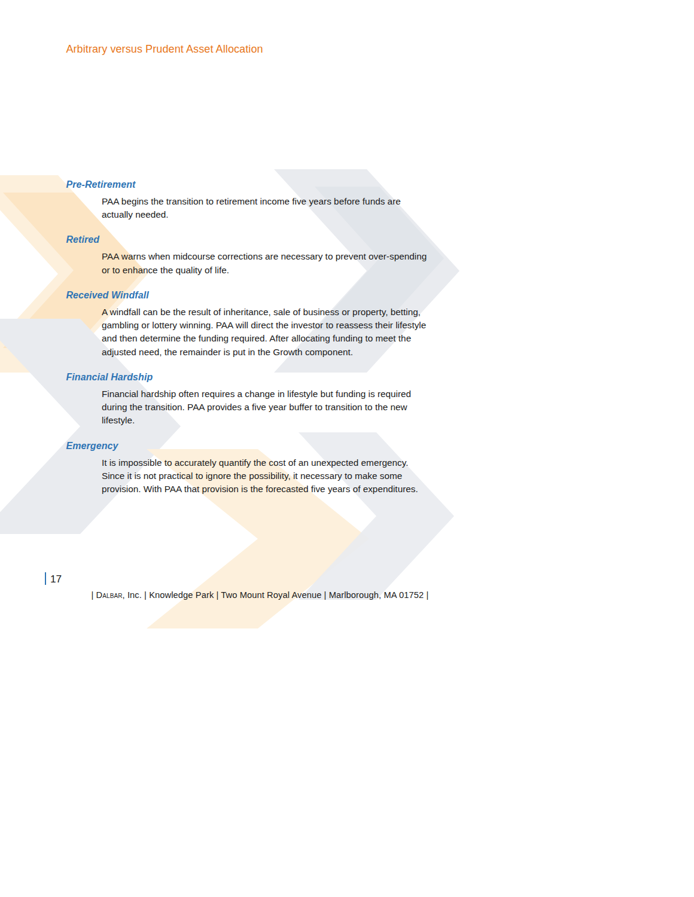Arbitrary versus Prudent Asset Allocation
Pre-Retirement
PAA begins the transition to retirement income five years before funds are actually needed.
Retired
PAA warns when midcourse corrections are necessary to prevent over-spending or to enhance the quality of life.
Received Windfall
A windfall can be the result of inheritance, sale of business or property, betting, gambling or lottery winning. PAA will direct the investor to reassess their lifestyle and then determine the funding required. After allocating funding to meet the adjusted need, the remainder is put in the Growth component.
Financial Hardship
Financial hardship often requires a change in lifestyle but funding is required during the transition. PAA provides a five year buffer to transition to the new lifestyle.
Emergency
It is impossible to accurately quantify the cost of an unexpected emergency. Since it is not practical to ignore the possibility, it necessary to make some provision. With PAA that provision is the forecasted five years of expenditures.
17
| Dalbar, Inc. | Knowledge Park | Two Mount Royal Avenue | Marlborough, MA 01752 |